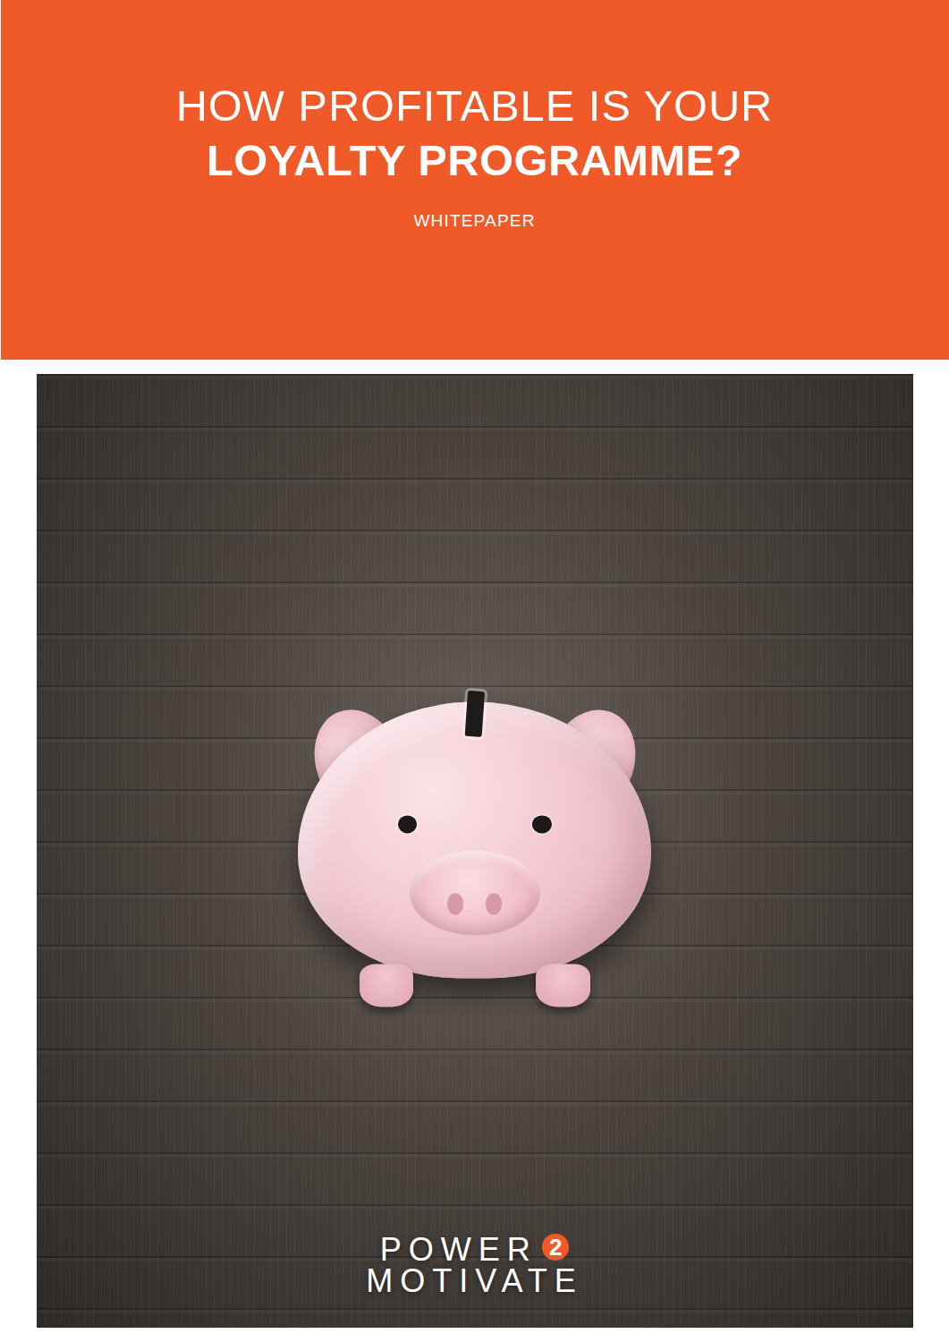How profitable is your Loyalty Programme?
Whitepaper
Power2 Motivate